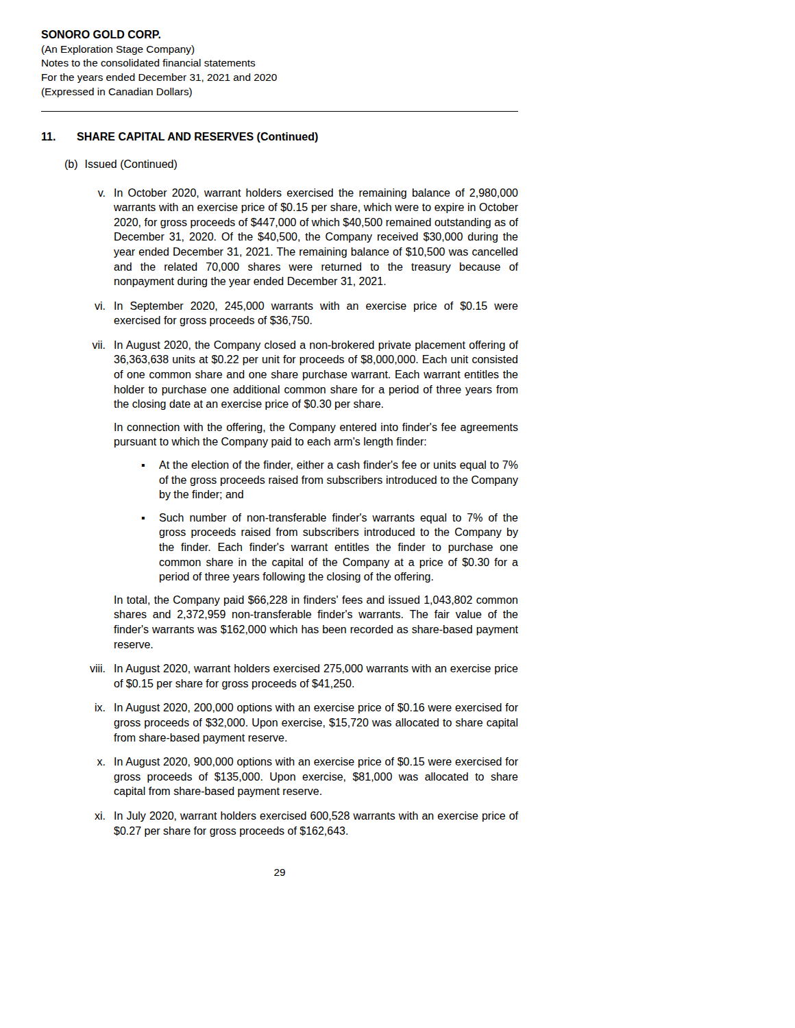SONORO GOLD CORP.
(An Exploration Stage Company)
Notes to the consolidated financial statements
For the years ended December 31, 2021 and 2020
(Expressed in Canadian Dollars)
11. SHARE CAPITAL AND RESERVES (Continued)
(b) Issued (Continued)
v.
In October 2020, warrant holders exercised the remaining balance of 2,980,000 warrants with an exercise price of $0.15 per share, which were to expire in October 2020, for gross proceeds of $447,000 of which $40,500 remained outstanding as of December 31, 2020. Of the $40,500, the Company received $30,000 during the year ended December 31, 2021. The remaining balance of $10,500 was cancelled and the related 70,000 shares were returned to the treasury because of nonpayment during the year ended December 31, 2021.
vi.
In September 2020, 245,000 warrants with an exercise price of $0.15 were exercised for gross proceeds of $36,750.
vii.
In August 2020, the Company closed a non-brokered private placement offering of 36,363,638 units at $0.22 per unit for proceeds of $8,000,000. Each unit consisted of one common share and one share purchase warrant. Each warrant entitles the holder to purchase one additional common share for a period of three years from the closing date at an exercise price of $0.30 per share.
In connection with the offering, the Company entered into finder's fee agreements pursuant to which the Company paid to each arm's length finder:
At the election of the finder, either a cash finder's fee or units equal to 7% of the gross proceeds raised from subscribers introduced to the Company by the finder; and
Such number of non-transferable finder's warrants equal to 7% of the gross proceeds raised from subscribers introduced to the Company by the finder. Each finder's warrant entitles the finder to purchase one common share in the capital of the Company at a price of $0.30 for a period of three years following the closing of the offering.
In total, the Company paid $66,228 in finders' fees and issued 1,043,802 common shares and 2,372,959 non-transferable finder's warrants. The fair value of the finder's warrants was $162,000 which has been recorded as share-based payment reserve.
viii.
In August 2020, warrant holders exercised 275,000 warrants with an exercise price of $0.15 per share for gross proceeds of $41,250.
ix.
In August 2020, 200,000 options with an exercise price of $0.16 were exercised for gross proceeds of $32,000. Upon exercise, $15,720 was allocated to share capital from share-based payment reserve.
x.
In August 2020, 900,000 options with an exercise price of $0.15 were exercised for gross proceeds of $135,000. Upon exercise, $81,000 was allocated to share capital from share-based payment reserve.
xi.
In July 2020, warrant holders exercised 600,528 warrants with an exercise price of $0.27 per share for gross proceeds of $162,643.
29